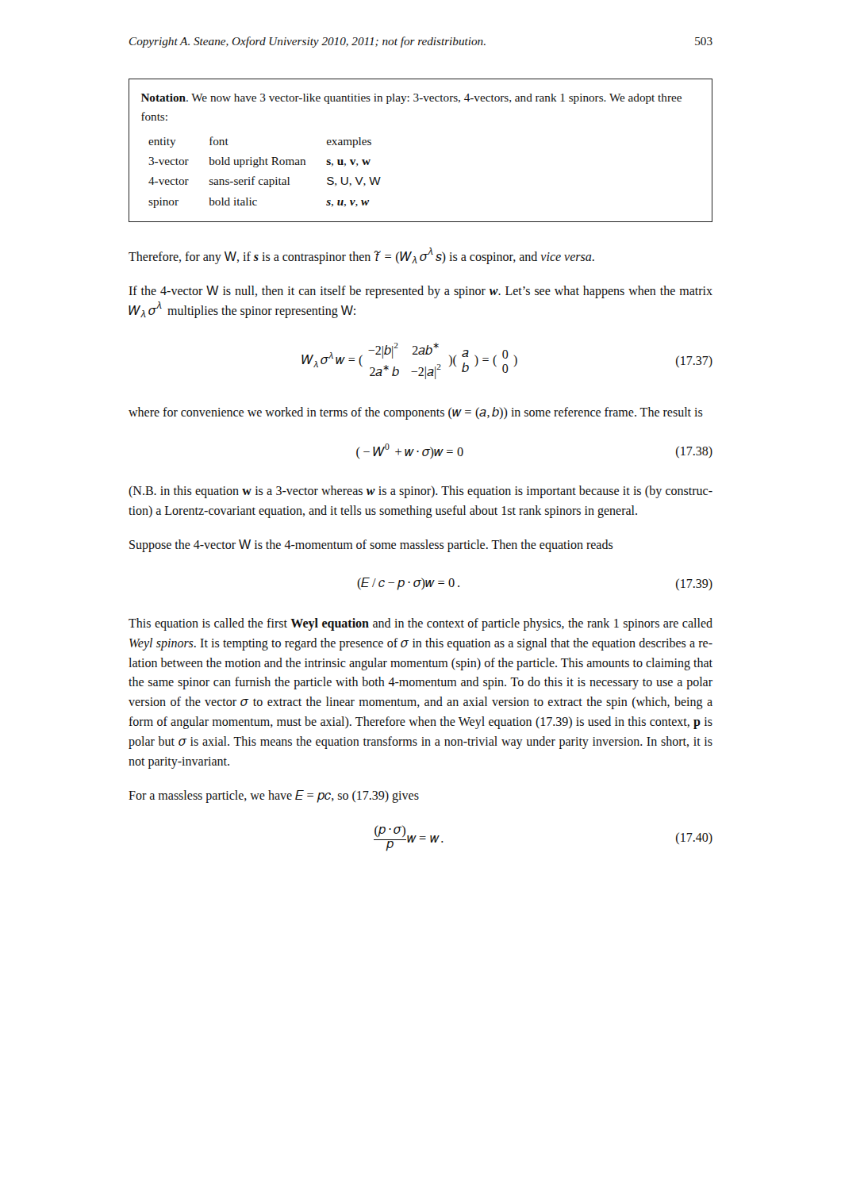Copyright A. Steane, Oxford University 2010, 2011; not for redistribution. 503
Notation. We now have 3 vector-like quantities in play: 3-vectors, 4-vectors, and rank 1 spinors. We adopt three fonts:
| entity | font | examples |
| 3-vector | bold upright Roman | s , u , v , w |
| 4-vector | sans-serif capital | S , U , V , W |
| spinor | bold italic | s , u , v , w |
Therefore, for any W, if s is a contraspinor then t~ = ( Wλ σλ s ) is a cospinor, and vice versa.
If the 4-vector W is null, then it can itself be represented by a spinor w. Let’s see what happens when the matrix Wλ σλ multiplies the spinor representing W:
Wλ σλ w = ( −2|b|2 2ab∗ 2a∗b −2|a|2 ) ( a b ) = ( 0 0 )
(17.37)
where for convenience we worked in terms of the components (w=(a,b)) in some reference frame. The result is
( − W0 + w ⋅ σ ) w = 0
(17.38)
(N.B. in this equation w is a 3-vector whereas w is a spinor). This equation is important because it is (by construction) a Lorentz-covariant equation, and it tells us something useful about 1st rank spinors in general.
Suppose the 4-vector W is the 4-momentum of some massless particle. Then the equation reads
( E/c − p ⋅ σ ) w = 0 .
(17.39)
This equation is called the first Weyl equation and in the context of particle physics, the rank 1 spinors are called Weyl spinors. It is tempting to regard the presence of σ in this equation as a signal that the equation describes a relation between the motion and the intrinsic angular momentum (spin) of the particle. This amounts to claiming that the same spinor can furnish the particle with both 4-momentum and spin. To do this it is necessary to use a polar version of the vector σ to extract the linear momentum, and an axial version to extract the spin (which, being a form of angular momentum, must be axial). Therefore when the Weyl equation (17.39) is used in this context, p is polar but σ is axial. This means the equation transforms in a non-trivial way under parity inversion. In short, it is not parity-invariant.
For a massless particle, we have E=pc, so (17.39) gives
( p ⋅ σ ) p w = w .
(17.40)